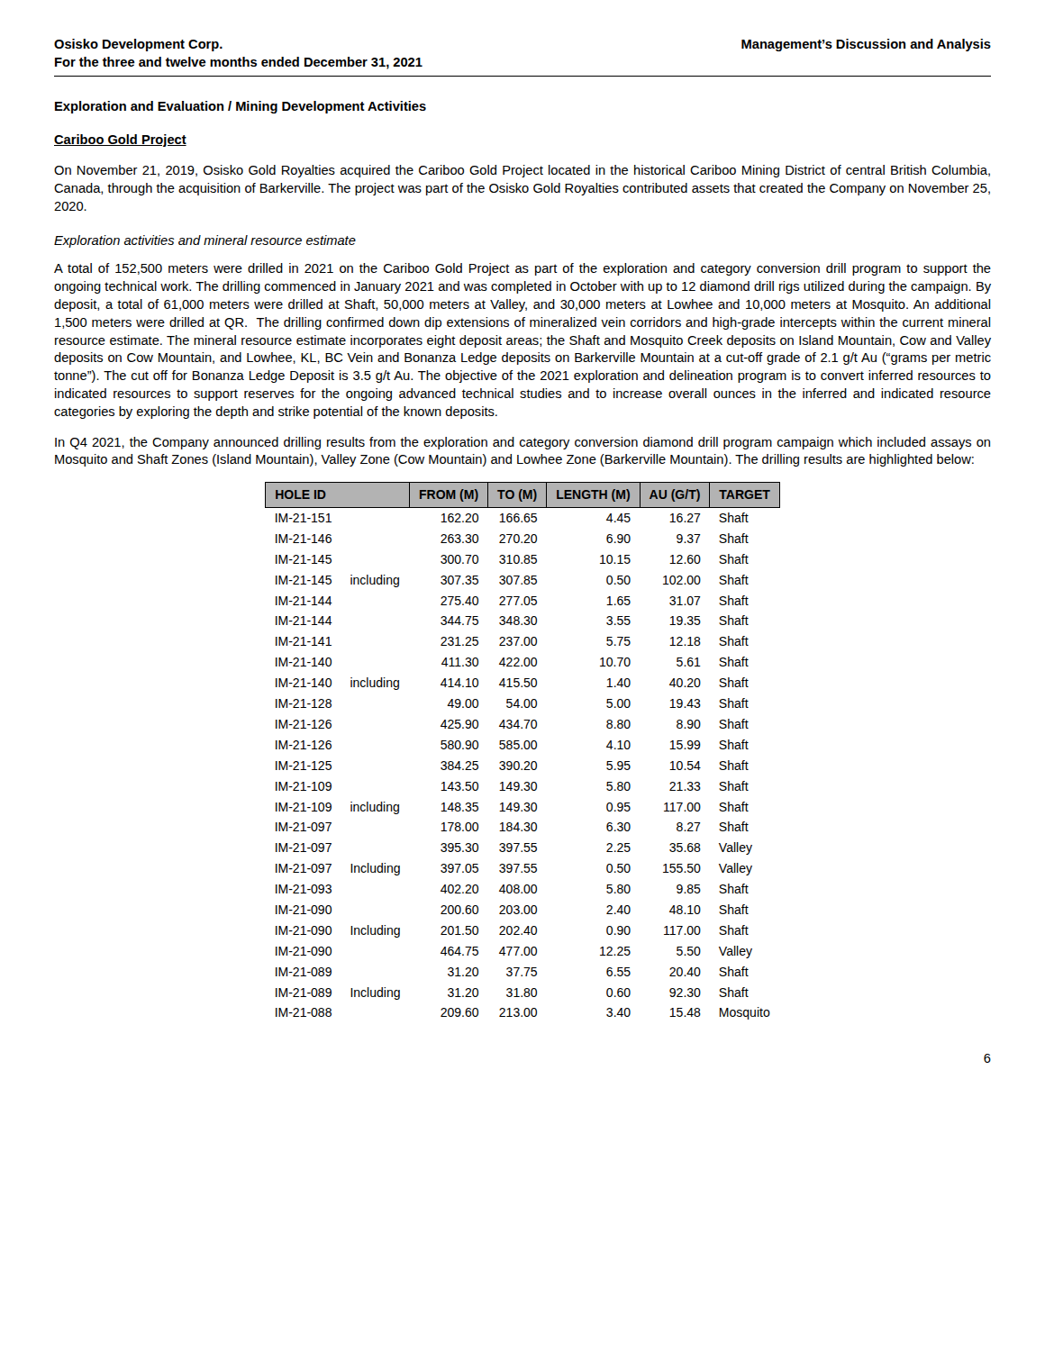Osisko Development Corp.
For the three and twelve months ended December 31, 2021
Management’s Discussion and Analysis
Exploration and Evaluation / Mining Development Activities
Cariboo Gold Project
On November 21, 2019, Osisko Gold Royalties acquired the Cariboo Gold Project located in the historical Cariboo Mining District of central British Columbia, Canada, through the acquisition of Barkerville. The project was part of the Osisko Gold Royalties contributed assets that created the Company on November 25, 2020.
Exploration activities and mineral resource estimate
A total of 152,500 meters were drilled in 2021 on the Cariboo Gold Project as part of the exploration and category conversion drill program to support the ongoing technical work. The drilling commenced in January 2021 and was completed in October with up to 12 diamond drill rigs utilized during the campaign. By deposit, a total of 61,000 meters were drilled at Shaft, 50,000 meters at Valley, and 30,000 meters at Lowhee and 10,000 meters at Mosquito. An additional 1,500 meters were drilled at QR. The drilling confirmed down dip extensions of mineralized vein corridors and high-grade intercepts within the current mineral resource estimate. The mineral resource estimate incorporates eight deposit areas; the Shaft and Mosquito Creek deposits on Island Mountain, Cow and Valley deposits on Cow Mountain, and Lowhee, KL, BC Vein and Bonanza Ledge deposits on Barkerville Mountain at a cut-off grade of 2.1 g/t Au (“grams per metric tonne”). The cut off for Bonanza Ledge Deposit is 3.5 g/t Au. The objective of the 2021 exploration and delineation program is to convert inferred resources to indicated resources to support reserves for the ongoing advanced technical studies and to increase overall ounces in the inferred and indicated resource categories by exploring the depth and strike potential of the known deposits.
In Q4 2021, the Company announced drilling results from the exploration and category conversion diamond drill program campaign which included assays on Mosquito and Shaft Zones (Island Mountain), Valley Zone (Cow Mountain) and Lowhee Zone (Barkerville Mountain). The drilling results are highlighted below:
| HOLE ID | FROM (M) | TO (M) | LENGTH (M) | AU (G/T) | TARGET |
| --- | --- | --- | --- | --- | --- |
| IM-21-151 | | 162.20 | 166.65 | 4.45 | 16.27 | Shaft |
| IM-21-146 | | 263.30 | 270.20 | 6.90 | 9.37 | Shaft |
| IM-21-145 | | 300.70 | 310.85 | 10.15 | 12.60 | Shaft |
| IM-21-145 | including | 307.35 | 307.85 | 0.50 | 102.00 | Shaft |
| IM-21-144 | | 275.40 | 277.05 | 1.65 | 31.07 | Shaft |
| IM-21-144 | | 344.75 | 348.30 | 3.55 | 19.35 | Shaft |
| IM-21-141 | | 231.25 | 237.00 | 5.75 | 12.18 | Shaft |
| IM-21-140 | | 411.30 | 422.00 | 10.70 | 5.61 | Shaft |
| IM-21-140 | including | 414.10 | 415.50 | 1.40 | 40.20 | Shaft |
| IM-21-128 | | 49.00 | 54.00 | 5.00 | 19.43 | Shaft |
| IM-21-126 | | 425.90 | 434.70 | 8.80 | 8.90 | Shaft |
| IM-21-126 | | 580.90 | 585.00 | 4.10 | 15.99 | Shaft |
| IM-21-125 | | 384.25 | 390.20 | 5.95 | 10.54 | Shaft |
| IM-21-109 | | 143.50 | 149.30 | 5.80 | 21.33 | Shaft |
| IM-21-109 | including | 148.35 | 149.30 | 0.95 | 117.00 | Shaft |
| IM-21-097 | | 178.00 | 184.30 | 6.30 | 8.27 | Shaft |
| IM-21-097 | | 395.30 | 397.55 | 2.25 | 35.68 | Valley |
| IM-21-097 | Including | 397.05 | 397.55 | 0.50 | 155.50 | Valley |
| IM-21-093 | | 402.20 | 408.00 | 5.80 | 9.85 | Shaft |
| IM-21-090 | | 200.60 | 203.00 | 2.40 | 48.10 | Shaft |
| IM-21-090 | Including | 201.50 | 202.40 | 0.90 | 117.00 | Shaft |
| IM-21-090 | | 464.75 | 477.00 | 12.25 | 5.50 | Valley |
| IM-21-089 | | 31.20 | 37.75 | 6.55 | 20.40 | Shaft |
| IM-21-089 | Including | 31.20 | 31.80 | 0.60 | 92.30 | Shaft |
| IM-21-088 | | 209.60 | 213.00 | 3.40 | 15.48 | Mosquito |
6